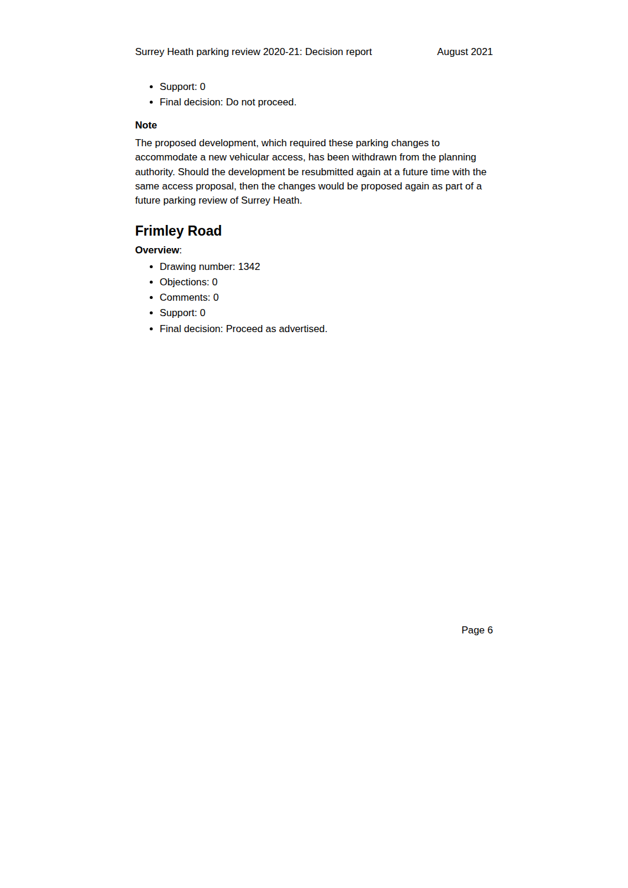Surrey Heath parking review 2020-21: Decision report August 2021
Support: 0
Final decision: Do not proceed.
Note
The proposed development, which required these parking changes to accommodate a new vehicular access, has been withdrawn from the planning authority. Should the development be resubmitted again at a future time with the same access proposal, then the changes would be proposed again as part of a future parking review of Surrey Heath.
Frimley Road
Overview:
Drawing number: 1342
Objections: 0
Comments: 0
Support: 0
Final decision: Proceed as advertised.
Page 6